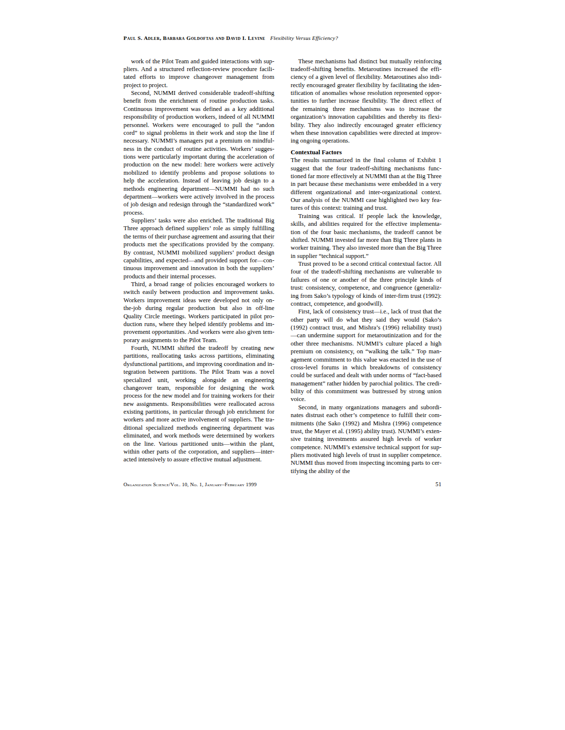Paul S. Adler, Barbara Goldoftas and David I. Levine Flexibility Versus Efficiency?
work of the Pilot Team and guided interactions with suppliers. And a structured reflection-review procedure facilitated efforts to improve changeover management from project to project.
Second, NUMMI derived considerable tradeoff-shifting benefit from the enrichment of routine production tasks. Continuous improvement was defined as a key additional responsibility of production workers, indeed of all NUMMI personnel. Workers were encouraged to pull the “andon cord” to signal problems in their work and stop the line if necessary. NUMMI’s managers put a premium on mindfulness in the conduct of routine activities. Workers’ suggestions were particularly important during the acceleration of production on the new model: here workers were actively mobilized to identify problems and propose solutions to help the acceleration. Instead of leaving job design to a methods engineering department—NUMMI had no such department—workers were actively involved in the process of job design and redesign through the “standardized work” process.
Suppliers’ tasks were also enriched. The traditional Big Three approach defined suppliers’ role as simply fulfilling the terms of their purchase agreement and assuring that their products met the specifications provided by the company. By contrast, NUMMI mobilized suppliers’ product design capabilities, and expected—and provided support for—continuous improvement and innovation in both the suppliers’ products and their internal processes.
Third, a broad range of policies encouraged workers to switch easily between production and improvement tasks. Workers improvement ideas were developed not only on-the-job during regular production but also in off-line Quality Circle meetings. Workers participated in pilot production runs, where they helped identify problems and improvement opportunities. And workers were also given temporary assignments to the Pilot Team.
Fourth, NUMMI shifted the tradeoff by creating new partitions, reallocating tasks across partitions, eliminating dysfunctional partitions, and improving coordination and integration between partitions. The Pilot Team was a novel specialized unit, working alongside an engineering changeover team, responsible for designing the work process for the new model and for training workers for their new assignments. Responsibilities were reallocated across existing partitions, in particular through job enrichment for workers and more active involvement of suppliers. The traditional specialized methods engineering department was eliminated, and work methods were determined by workers on the line. Various partitioned units—within the plant, within other parts of the corporation, and suppliers—interacted intensively to assure effective mutual adjustment.
These mechanisms had distinct but mutually reinforcing tradeoff-shifting benefits. Metaroutines increased the efficiency of a given level of flexibility. Metaroutines also indirectly encouraged greater flexibility by facilitating the identification of anomalies whose resolution represented opportunities to further increase flexibility. The direct effect of the remaining three mechanisms was to increase the organization’s innovation capabilities and thereby its flexibility. They also indirectly encouraged greater efficiency when these innovation capabilities were directed at improving ongoing operations.
Contextual Factors
The results summarized in the final column of Exhibit 1 suggest that the four tradeoff-shifting mechanisms functioned far more effectively at NUMMI than at the Big Three in part because these mechanisms were embedded in a very different organizational and inter-organizational context. Our analysis of the NUMMI case highlighted two key features of this context: training and trust.
Training was critical. If people lack the knowledge, skills, and abilities required for the effective implementation of the four basic mechanisms, the tradeoff cannot be shifted. NUMMI invested far more than Big Three plants in worker training. They also invested more than the Big Three in supplier “technical support.”
Trust proved to be a second critical contextual factor. All four of the tradeoff-shifting mechanisms are vulnerable to failures of one or another of the three principle kinds of trust: consistency, competence, and congruence (generalizing from Sako’s typology of kinds of inter-firm trust (1992): contract, competence, and goodwill).
First, lack of consistency trust—i.e., lack of trust that the other party will do what they said they would (Sako’s (1992) contract trust, and Mishra’s (1996) reliability trust)—can undermine support for metaroutinization and for the other three mechanisms. NUMMI’s culture placed a high premium on consistency, on “walking the talk.” Top management commitment to this value was enacted in the use of cross-level forums in which breakdowns of consistency could be surfaced and dealt with under norms of “fact-based management” rather hidden by parochial politics. The credibility of this commitment was buttressed by strong union voice.
Second, in many organizations managers and subordinates distrust each other’s competence to fulfill their commitments (the Sako (1992) and Mishra (1996) competence trust, the Mayer et al. (1995) ability trust). NUMMI’s extensive training investments assured high levels of worker competence. NUMMI’s extensive technical support for suppliers motivated high levels of trust in supplier competence. NUMMI thus moved from inspecting incoming parts to certifying the ability of the
Organization Science/Vol. 10, No. 1, January–February 1999 51